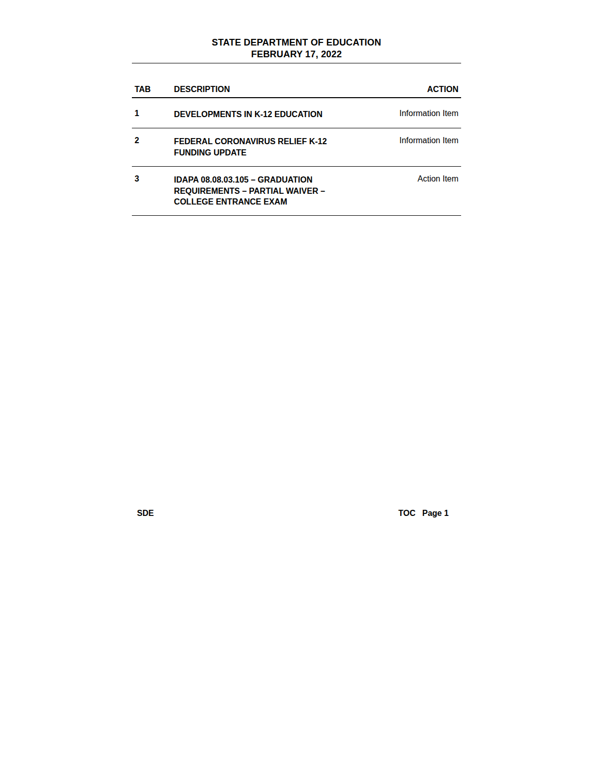STATE DEPARTMENT OF EDUCATION FEBRUARY 17, 2022
| TAB | DESCRIPTION | ACTION |
| --- | --- | --- |
| 1 | DEVELOPMENTS IN K-12 EDUCATION | Information Item |
| 2 | FEDERAL CORONAVIRUS RELIEF K-12 FUNDING UPDATE | Information Item |
| 3 | IDAPA 08.08.03.105 – GRADUATION REQUIREMENTS – PARTIAL WAIVER – COLLEGE ENTRANCE EXAM | Action Item |
SDE TOC Page 1